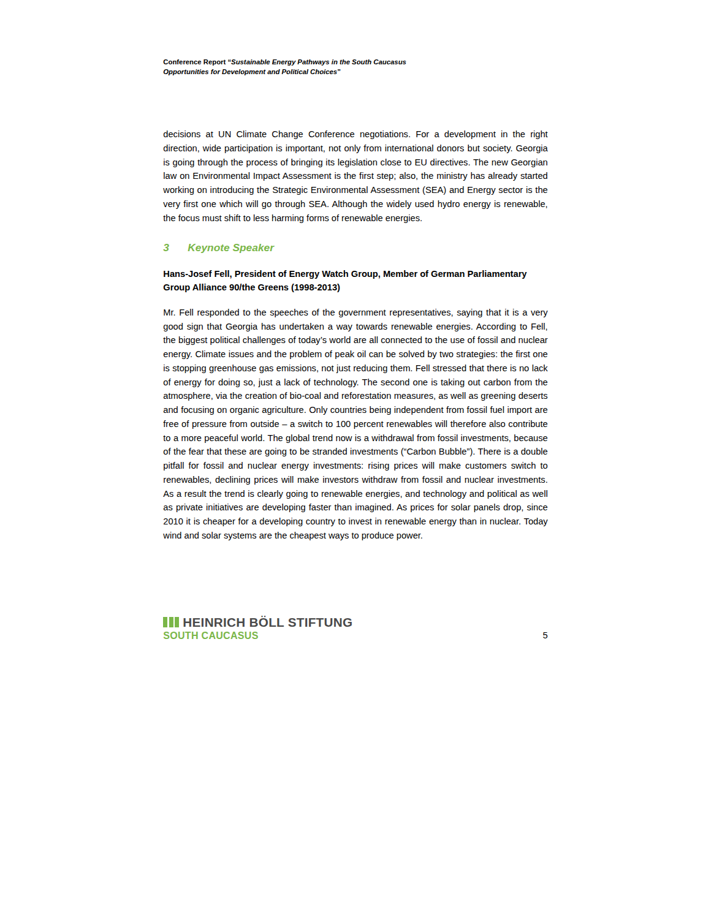Conference Report “Sustainable Energy Pathways in the South Caucasus
Opportunities for Development and Political Choices”
decisions at UN Climate Change Conference negotiations. For a development in the right direction, wide participation is important, not only from international donors but society. Georgia is going through the process of bringing its legislation close to EU directives. The new Georgian law on Environmental Impact Assessment is the first step; also, the ministry has already started working on introducing the Strategic Environmental Assessment (SEA) and Energy sector is the very first one which will go through SEA. Although the widely used hydro energy is renewable, the focus must shift to less harming forms of renewable energies.
3 Keynote Speaker
Hans-Josef Fell, President of Energy Watch Group, Member of German Parliamentary Group Alliance 90/the Greens (1998-2013)
Mr. Fell responded to the speeches of the government representatives, saying that it is a very good sign that Georgia has undertaken a way towards renewable energies. According to Fell, the biggest political challenges of today’s world are all connected to the use of fossil and nuclear energy. Climate issues and the problem of peak oil can be solved by two strategies: the first one is stopping greenhouse gas emissions, not just reducing them. Fell stressed that there is no lack of energy for doing so, just a lack of technology. The second one is taking out carbon from the atmosphere, via the creation of bio-coal and reforestation measures, as well as greening deserts and focusing on organic agriculture. Only countries being independent from fossil fuel import are free of pressure from outside – a switch to 100 percent renewables will therefore also contribute to a more peaceful world. The global trend now is a withdrawal from fossil investments, because of the fear that these are going to be stranded investments (“Carbon Bubble”). There is a double pitfall for fossil and nuclear energy investments: rising prices will make customers switch to renewables, declining prices will make investors withdraw from fossil and nuclear investments. As a result the trend is clearly going to renewable energies, and technology and political as well as private initiatives are developing faster than imagined. As prices for solar panels drop, since 2010 it is cheaper for a developing country to invest in renewable energy than in nuclear. Today wind and solar systems are the cheapest ways to produce power.
HEINRICH BÖLL STIFTUNG
SOUTH CAUCASUS
5